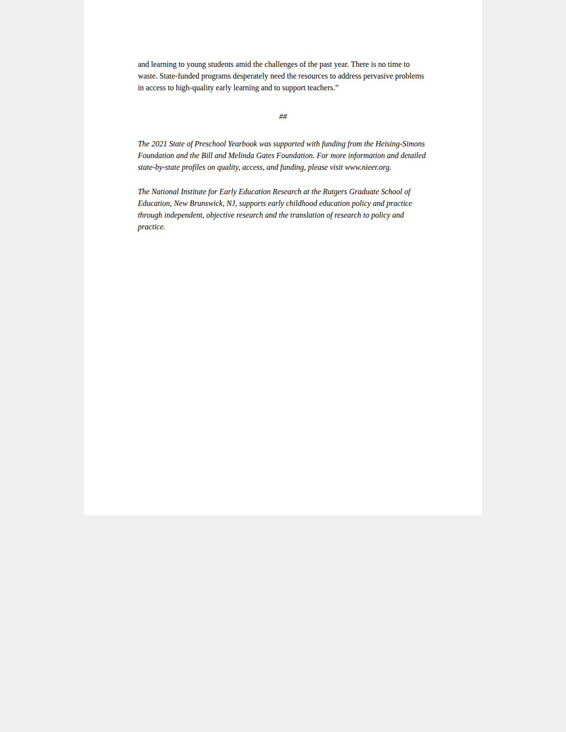and learning to young students amid the challenges of the past year. There is no time to waste. State-funded programs desperately need the resources to address pervasive problems in access to high-quality early learning and to support teachers.”
##
The 2021 State of Preschool Yearbook was supported with funding from the Heising-Simons Foundation and the Bill and Melinda Gates Foundation. For more information and detailed state-by-state profiles on quality, access, and funding, please visit www.nieer.org.
The National Institute for Early Education Research at the Rutgers Graduate School of Education, New Brunswick, NJ, supports early childhood education policy and practice through independent, objective research and the translation of research to policy and practice.